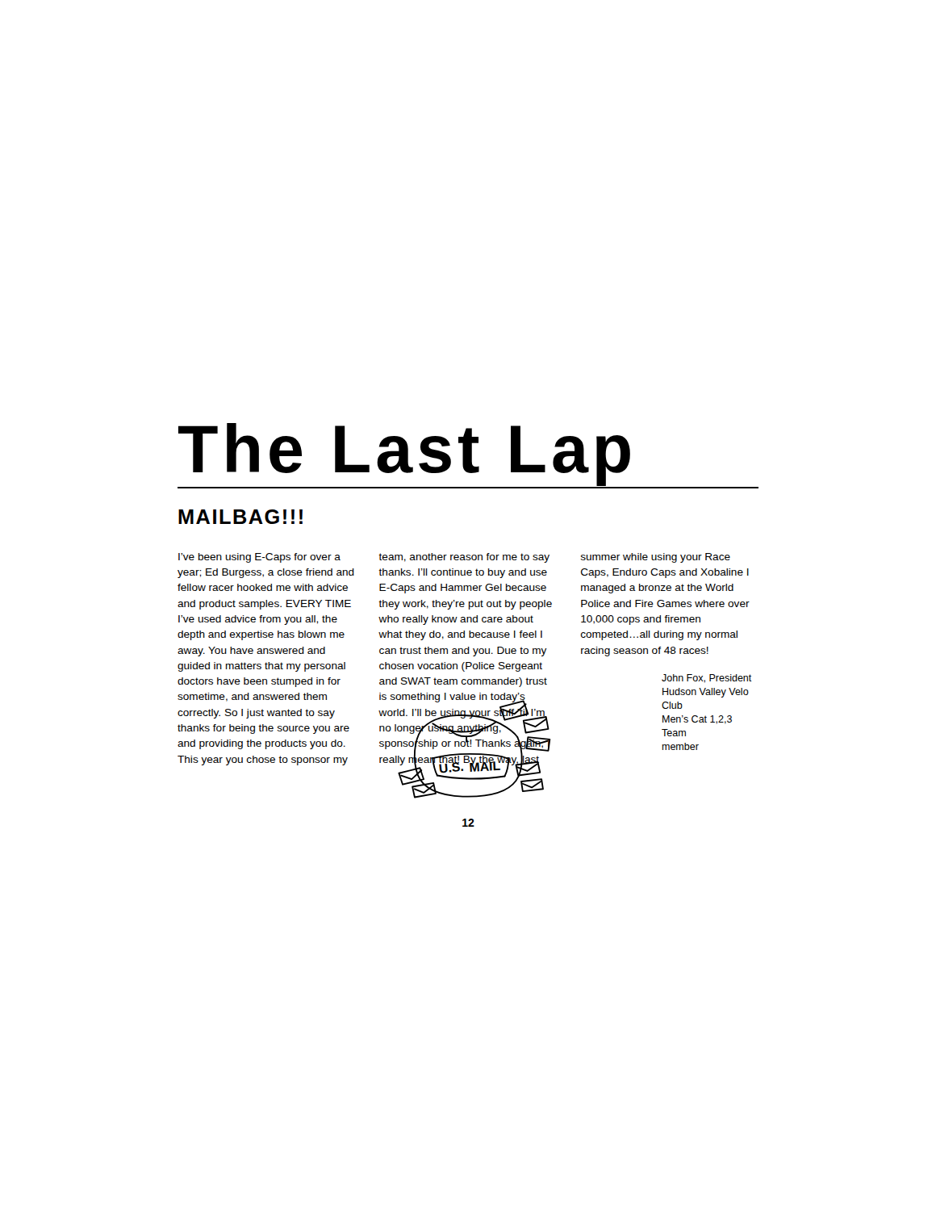The Last Lap
MAILBAG!!!
I’ve been using E-Caps for over a year; Ed Burgess, a close friend and fellow racer hooked me with advice and product samples. EVERY TIME I’ve used advice from you all, the depth and expertise has blown me away. You have answered and guided in matters that my personal doctors have been stumped in for sometime, and answered them correctly. So I just wanted to say thanks for being the source you are and providing the products you do. This year you chose to sponsor my team, another reason for me to say thanks. I’ll continue to buy and use E-Caps and Hammer Gel because they work, they’re put out by people who really know and care about what they do, and because I feel I can trust them and you. Due to my chosen vocation (Police Sergeant and SWAT team commander) trust is something I value in today’s world. I’ll be using your stuff ’til I’m no longer using anything, sponsorship or not! Thanks again, I really mean that! By the way, last summer while using your Race Caps, Enduro Caps and Xobaline I managed a bronze at the World Police and Fire Games where over 10,000 cops and firemen competed…all during my normal racing season of 48 races!
John Fox, President
Hudson Valley Velo Club
Men’s Cat 1,2,3 Team
member
U.S. MAIL
12